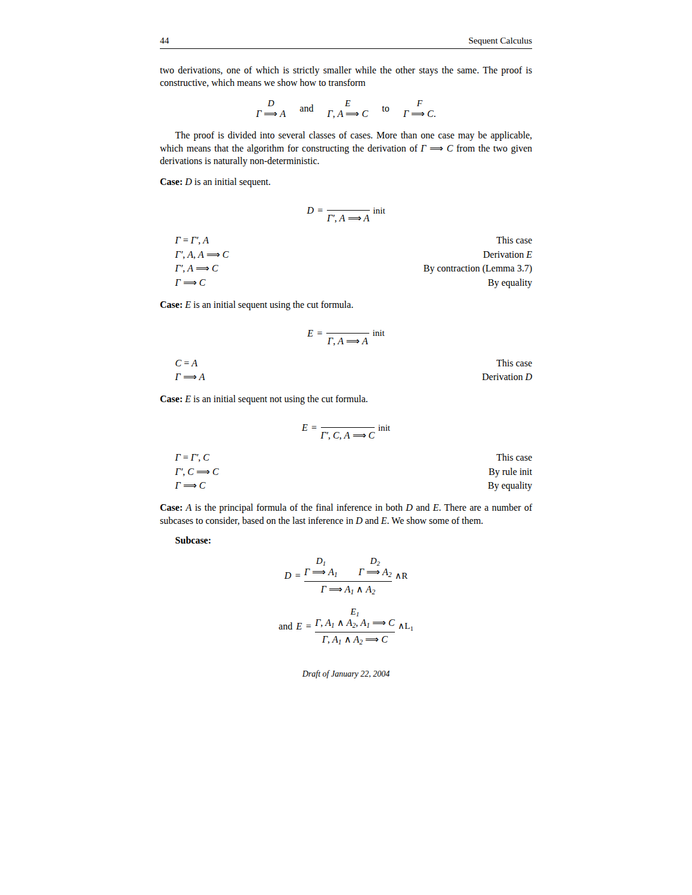44 Sequent Calculus
two derivations, one of which is strictly smaller while the other stays the same. The proof is constructive, which means we show how to transform
D Γ ⟹ A and E Γ, A ⟹ C to F Γ ⟹ C.
The proof is divided into several classes of cases. More than one case may be applicable, which means that the algorithm for constructing the derivation of Γ ⟹ C from the two given derivations is naturally non-deterministic.
Case: D is an initial sequent.
D = Γ′, A ⟹ A init
| Γ = Γ′ , A | This case |
| Γ′ , A , A ⟹ C | Derivation E |
| Γ′ , A ⟹ C | By contraction (Lemma 3.7) |
| Γ ⟹ C | By equality |
Case: E is an initial sequent using the cut formula.
E = Γ, A ⟹ A init
| C = A | This case |
| Γ ⟹ A | Derivation D |
Case: E is an initial sequent not using the cut formula.
E = Γ′, C, A ⟹ C init
| Γ = Γ′ , C | This case |
| Γ′ , C ⟹ C | By rule init |
| Γ ⟹ C | By equality |
Case: A is the principal formula of the final inference in both D and E. There are a number of subcases to consider, based on the last inference in D and E. We show some of them.
Subcase:
D = D1 Γ ⟹ A1 D2 Γ ⟹ A2 Γ ⟹ A1 ∧ A2 ∧R
and E = E1 Γ, A1 ∧ A2, A1 ⟹ C Γ, A1 ∧ A2 ⟹ C ∧L1
Draft of January 22, 2004